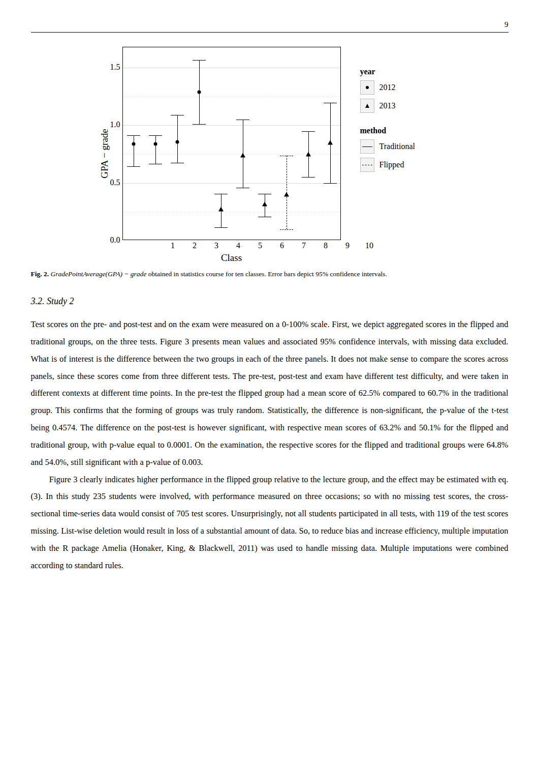9
GPA − grade
0.0 0.5 1.0 1.5
1 2 3 4 5 6 7 8 9 10
Class
year
2012
2013
method
Traditional
Flipped
Fig. 2. GradePointAverage(GPA) − grade obtained in statistics course for ten classes. Error bars depict 95% confidence intervals.
3.2. Study 2
Test scores on the pre- and post-test and on the exam were measured on a 0-100% scale. First, we depict aggregated scores in the flipped and traditional groups, on the three tests. Figure 3 presents mean values and associated 95% confidence intervals, with missing data excluded. What is of interest is the difference between the two groups in each of the three panels. It does not make sense to compare the scores across panels, since these scores come from three different tests. The pre-test, post-test and exam have different test difficulty, and were taken in different contexts at different time points. In the pre-test the flipped group had a mean score of 62.5% compared to 60.7% in the traditional group. This confirms that the forming of groups was truly random. Statistically, the difference is non-significant, the p-value of the t-test being 0.4574. The difference on the post-test is however significant, with respective mean scores of 63.2% and 50.1% for the flipped and traditional group, with p-value equal to 0.0001. On the examination, the respective scores for the flipped and traditional groups were 64.8% and 54.0%, still significant with a p-value of 0.003.
Figure 3 clearly indicates higher performance in the flipped group relative to the lecture group, and the effect may be estimated with eq. (3). In this study 235 students were involved, with performance measured on three occasions; so with no missing test scores, the cross-sectional time-series data would consist of 705 test scores. Unsurprisingly, not all students participated in all tests, with 119 of the test scores missing. List-wise deletion would result in loss of a substantial amount of data. So, to reduce bias and increase efficiency, multiple imputation with the R package Amelia (Honaker, King, & Blackwell, 2011) was used to handle missing data. Multiple imputations were combined according to standard rules.